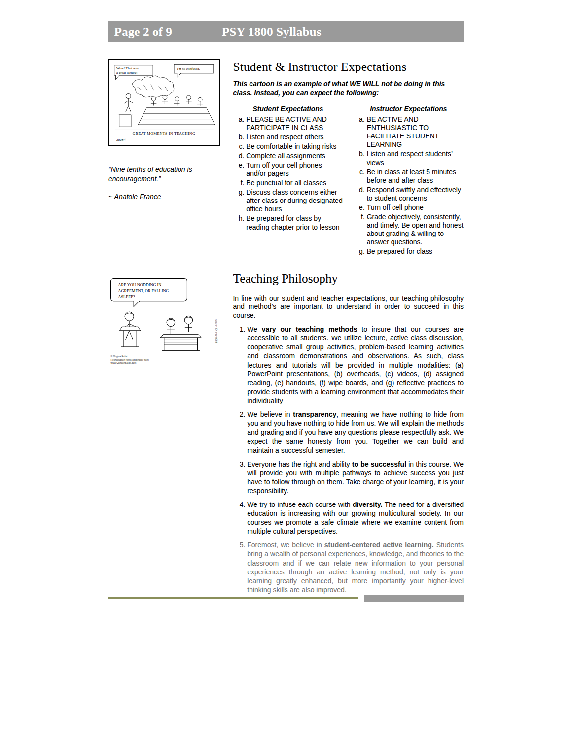Page 2 of 9 PSY 1800 Syllabus
Wow! That was a great lecture! I'm so confused. GREAT MOMENTS IN TEACHING 2008©
“Nine tenths of education is encouragement.”
~ Anatole France
ARE YOU NODDING IN AGREEMENT, OR FALLING ASLEEP? search ID: tmcn0354 © Original Artist Reproduction rights obtainable from www.CartoonStock.com
Student & Instructor Expectations
This cartoon is an example of what WE WILL not be doing in this class. Instead, you can expect the following:
Student Expectations
Please be active and participate in class
Listen and respect others
Be comfortable in taking risks
Complete all assignments
Turn off your cell phones and/or pagers
Be punctual for all classes
Discuss class concerns either after class or during designated office hours
Be prepared for class by reading chapter prior to lesson
Instructor Expectations
Be active and enthusiastic to facilitate student learning
Listen and respect students’ views
Be in class at least 5 minutes before and after class
Respond swiftly and effectively to student concerns
Turn off cell phone
Grade objectively, consistently, and timely. Be open and honest about grading & willing to answer questions.
Be prepared for class
Teaching Philosophy
In line with our student and teacher expectations, our teaching philosophy and method’s are important to understand in order to succeed in this course.
We vary our teaching methods to insure that our courses are accessible to all students. We utilize lecture, active class discussion, cooperative small group activities, problem-based learning activities and classroom demonstrations and observations. As such, class lectures and tutorials will be provided in multiple modalities: (a) PowerPoint presentations, (b) overheads, (c) videos, (d) assigned reading, (e) handouts, (f) wipe boards, and (g) reflective practices to provide students with a learning environment that accommodates their individuality
We believe in transparency, meaning we have nothing to hide from you and you have nothing to hide from us. We will explain the methods and grading and if you have any questions please respectfully ask. We expect the same honesty from you. Together we can build and maintain a successful semester.
Everyone has the right and ability to be successful in this course. We will provide you with multiple pathways to achieve success you just have to follow through on them. Take charge of your learning, it is your responsibility.
We try to infuse each course with diversity. The need for a diversified education is increasing with our growing multicultural society. In our courses we promote a safe climate where we examine content from multiple cultural perspectives.
Foremost, we believe in student-centered active learning. Students bring a wealth of personal experiences, knowledge, and theories to the classroom and if we can relate new information to your personal experiences through an active learning method, not only is your learning greatly enhanced, but more importantly your higher-level thinking skills are also improved.